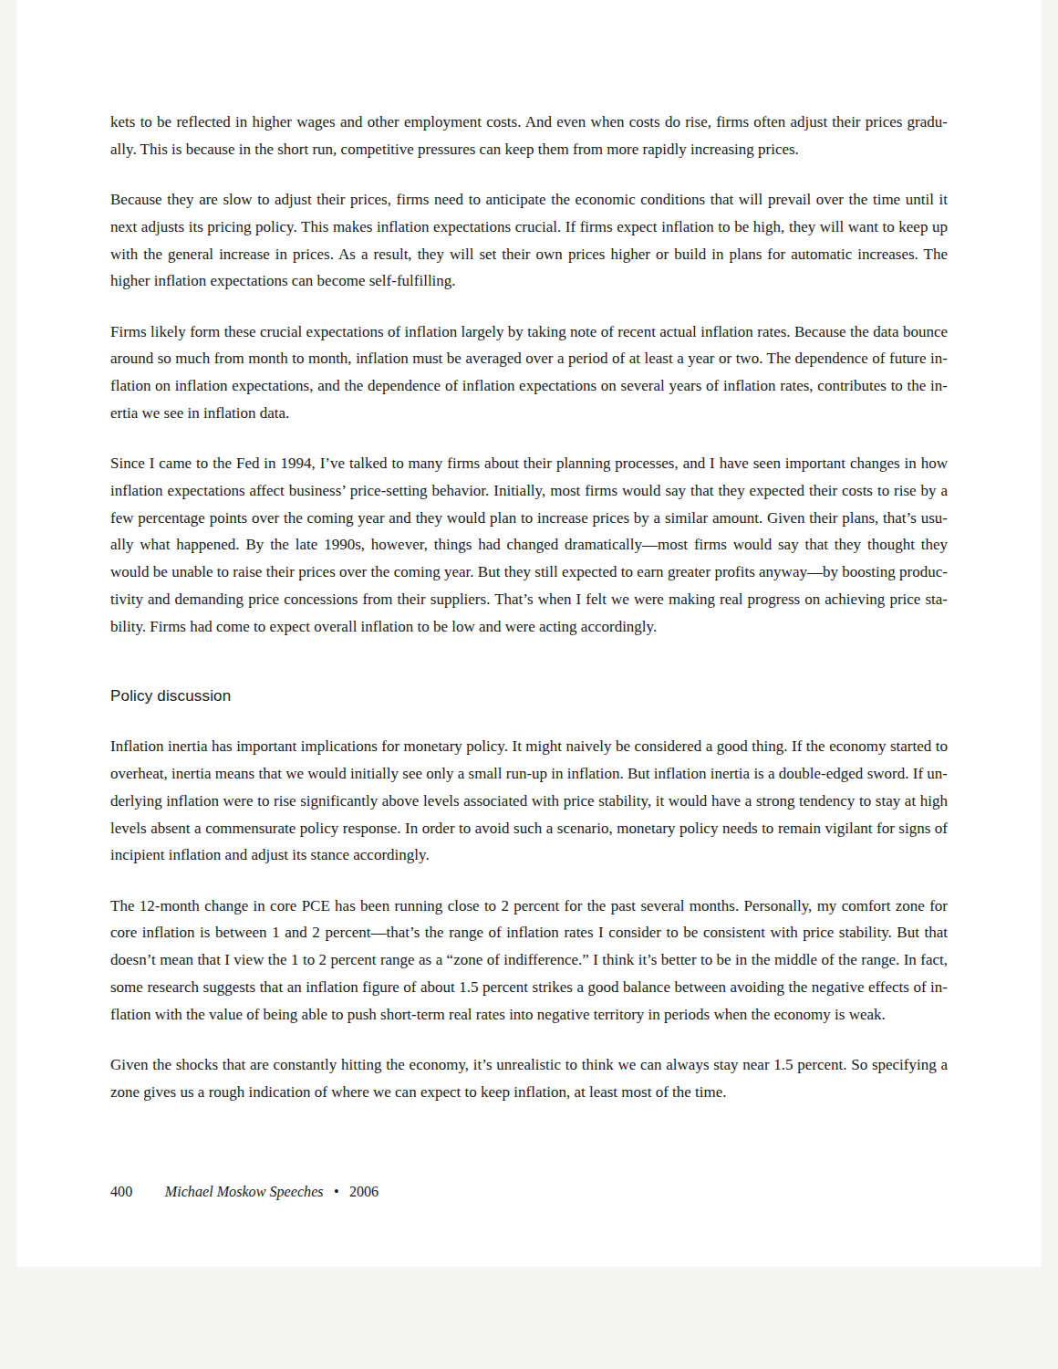kets to be reflected in higher wages and other employment costs. And even when costs do rise, firms often adjust their prices gradually. This is because in the short run, competitive pressures can keep them from more rapidly increasing prices.
Because they are slow to adjust their prices, firms need to anticipate the economic conditions that will prevail over the time until it next adjusts its pricing policy. This makes inflation expectations crucial. If firms expect inflation to be high, they will want to keep up with the general increase in prices. As a result, they will set their own prices higher or build in plans for automatic increases. The higher inflation expectations can become self-fulfilling.
Firms likely form these crucial expectations of inflation largely by taking note of recent actual inflation rates. Because the data bounce around so much from month to month, inflation must be averaged over a period of at least a year or two. The dependence of future inflation on inflation expectations, and the dependence of inflation expectations on several years of inflation rates, contributes to the inertia we see in inflation data.
Since I came to the Fed in 1994, I’ve talked to many firms about their planning processes, and I have seen important changes in how inflation expectations affect business’ price-setting behavior. Initially, most firms would say that they expected their costs to rise by a few percentage points over the coming year and they would plan to increase prices by a similar amount. Given their plans, that’s usually what happened. By the late 1990s, however, things had changed dramatically—most firms would say that they thought they would be unable to raise their prices over the coming year. But they still expected to earn greater profits anyway—by boosting productivity and demanding price concessions from their suppliers. That’s when I felt we were making real progress on achieving price stability. Firms had come to expect overall inflation to be low and were acting accordingly.
Policy discussion
Inflation inertia has important implications for monetary policy. It might naively be considered a good thing. If the economy started to overheat, inertia means that we would initially see only a small run-up in inflation. But inflation inertia is a double-edged sword. If underlying inflation were to rise significantly above levels associated with price stability, it would have a strong tendency to stay at high levels absent a commensurate policy response. In order to avoid such a scenario, monetary policy needs to remain vigilant for signs of incipient inflation and adjust its stance accordingly.
The 12-month change in core PCE has been running close to 2 percent for the past several months. Personally, my comfort zone for core inflation is between 1 and 2 percent—that’s the range of inflation rates I consider to be consistent with price stability. But that doesn’t mean that I view the 1 to 2 percent range as a “zone of indifference.” I think it’s better to be in the middle of the range. In fact, some research suggests that an inflation figure of about 1.5 percent strikes a good balance between avoiding the negative effects of inflation with the value of being able to push short-term real rates into negative territory in periods when the economy is weak.
Given the shocks that are constantly hitting the economy, it’s unrealistic to think we can always stay near 1.5 percent. So specifying a zone gives us a rough indication of where we can expect to keep inflation, at least most of the time.
400 Michael Moskow Speeches•2006